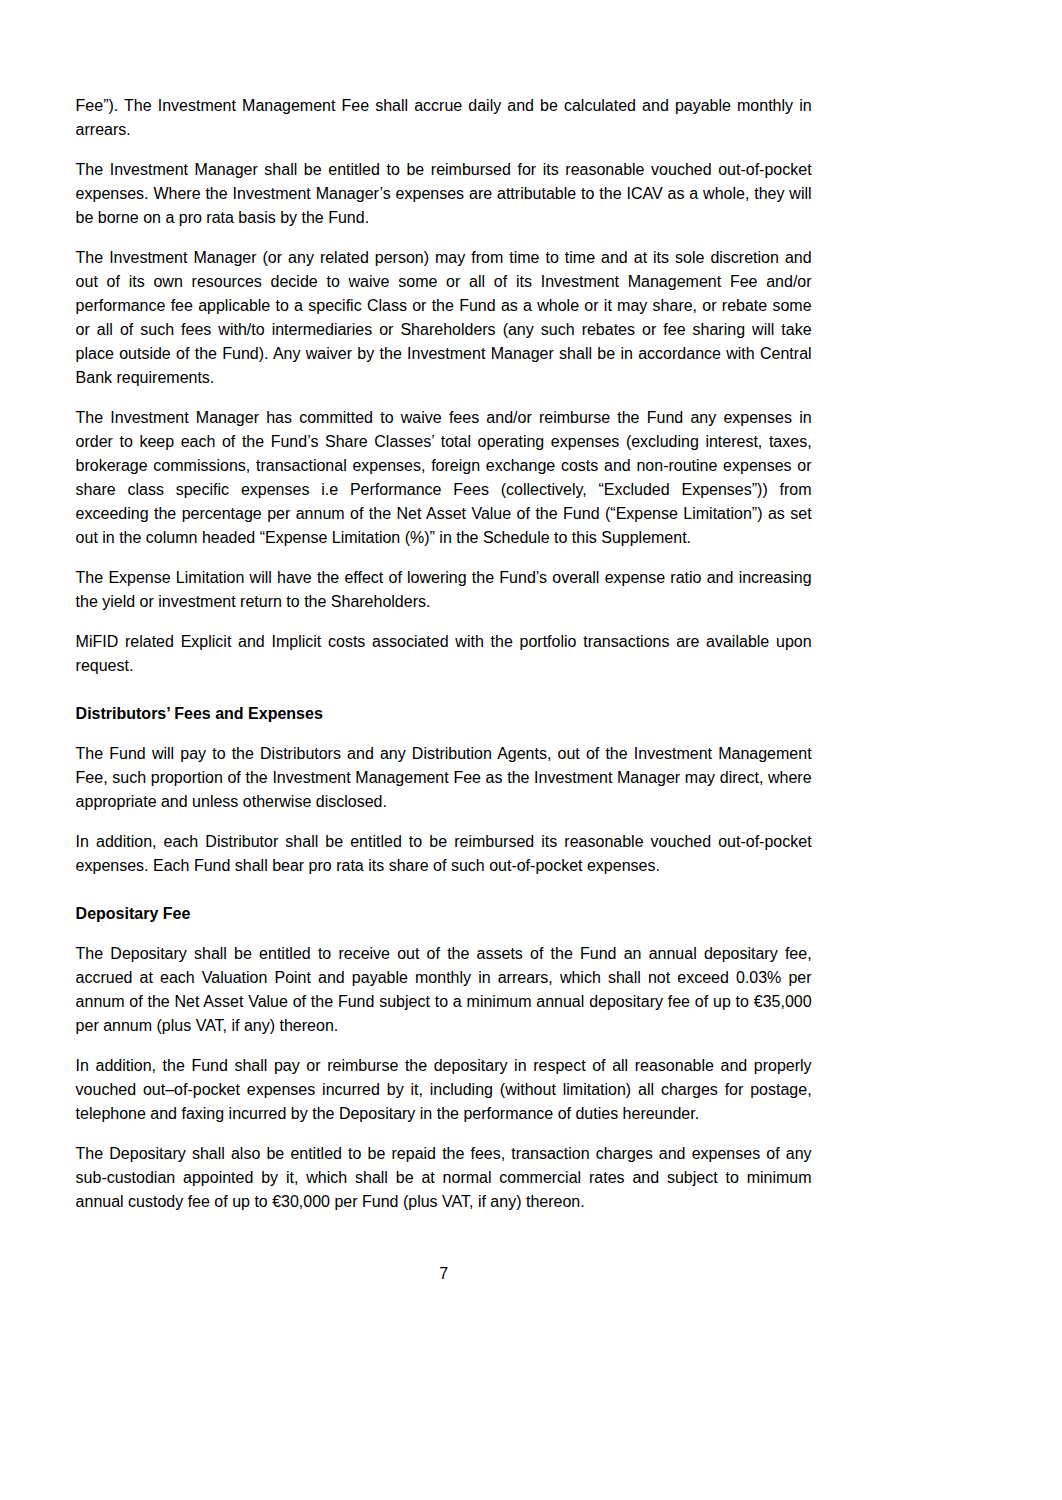Fee”). The Investment Management Fee shall accrue daily and be calculated and payable monthly in arrears.
The Investment Manager shall be entitled to be reimbursed for its reasonable vouched out-of-pocket expenses. Where the Investment Manager’s expenses are attributable to the ICAV as a whole, they will be borne on a pro rata basis by the Fund.
The Investment Manager (or any related person) may from time to time and at its sole discretion and out of its own resources decide to waive some or all of its Investment Management Fee and/or performance fee applicable to a specific Class or the Fund as a whole or it may share, or rebate some or all of such fees with/to intermediaries or Shareholders (any such rebates or fee sharing will take place outside of the Fund). Any waiver by the Investment Manager shall be in accordance with Central Bank requirements.
The Investment Manager has committed to waive fees and/or reimburse the Fund any expenses in order to keep each of the Fund’s Share Classes’ total operating expenses (excluding interest, taxes, brokerage commissions, transactional expenses, foreign exchange costs and non-routine expenses or share class specific expenses i.e Performance Fees (collectively, “Excluded Expenses”)) from exceeding the percentage per annum of the Net Asset Value of the Fund (“Expense Limitation”) as set out in the column headed “Expense Limitation (%)” in the Schedule to this Supplement.
The Expense Limitation will have the effect of lowering the Fund’s overall expense ratio and increasing the yield or investment return to the Shareholders.
MiFID related Explicit and Implicit costs associated with the portfolio transactions are available upon request.
Distributors’ Fees and Expenses
The Fund will pay to the Distributors and any Distribution Agents, out of the Investment Management Fee, such proportion of the Investment Management Fee as the Investment Manager may direct, where appropriate and unless otherwise disclosed.
In addition, each Distributor shall be entitled to be reimbursed its reasonable vouched out-of-pocket expenses. Each Fund shall bear pro rata its share of such out-of-pocket expenses.
Depositary Fee
The Depositary shall be entitled to receive out of the assets of the Fund an annual depositary fee, accrued at each Valuation Point and payable monthly in arrears, which shall not exceed 0.03% per annum of the Net Asset Value of the Fund subject to a minimum annual depositary fee of up to €35,000 per annum (plus VAT, if any) thereon.
In addition, the Fund shall pay or reimburse the depositary in respect of all reasonable and properly vouched out–of-pocket expenses incurred by it, including (without limitation) all charges for postage, telephone and faxing incurred by the Depositary in the performance of duties hereunder.
The Depositary shall also be entitled to be repaid the fees, transaction charges and expenses of any sub-custodian appointed by it, which shall be at normal commercial rates and subject to minimum annual custody fee of up to €30,000 per Fund (plus VAT, if any) thereon.
7